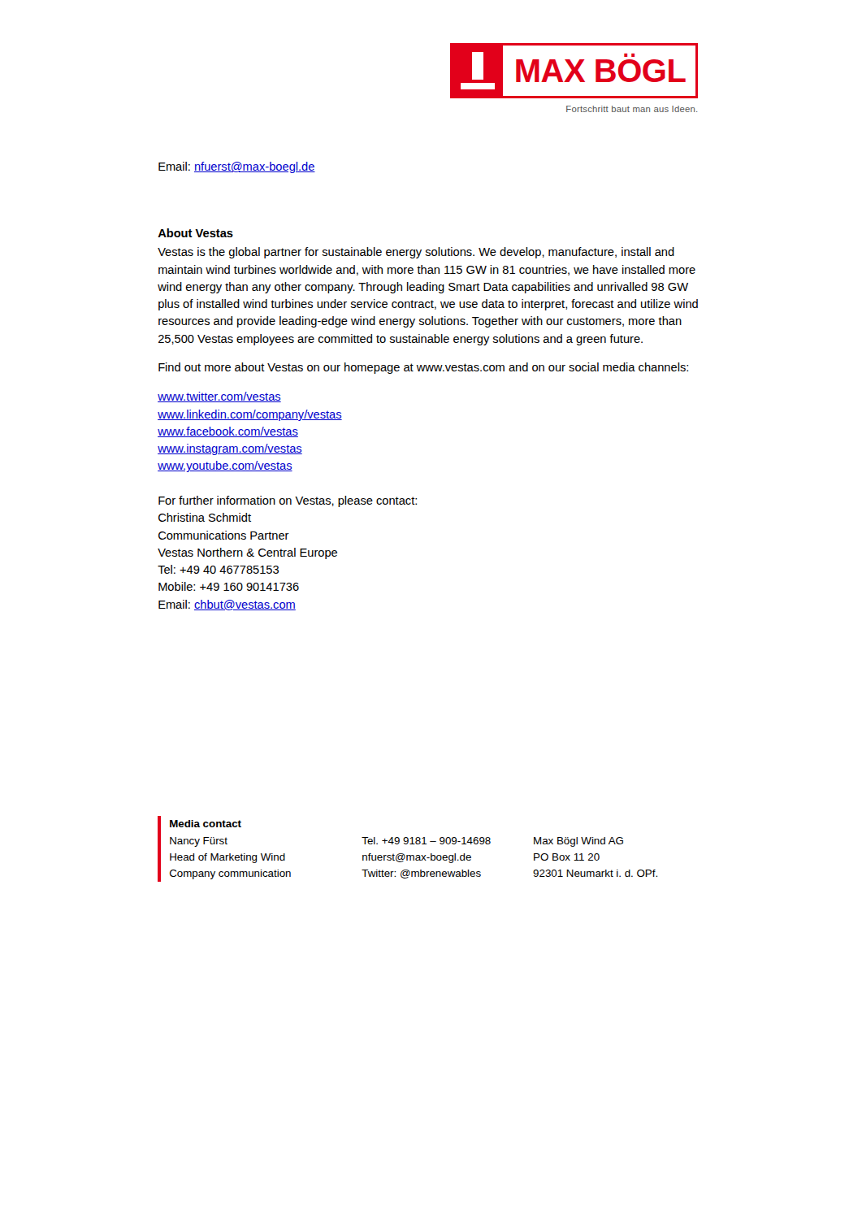MAX BÖGL
Fortschritt baut man aus Ideen.
Email: nfuerst@max-boegl.de
About Vestas
Vestas is the global partner for sustainable energy solutions. We develop, manufacture, install and maintain wind turbines worldwide and, with more than 115 GW in 81 countries, we have installed more wind energy than any other company. Through leading Smart Data capabilities and unrivalled 98 GW plus of installed wind turbines under service contract, we use data to interpret, forecast and utilize wind resources and provide leading-edge wind energy solutions. Together with our customers, more than 25,500 Vestas employees are committed to sustainable energy solutions and a green future.
Find out more about Vestas on our homepage at www.vestas.com and on our social media channels:
www.twitter.com/vestas www.linkedin.com/company/vestas www.facebook.com/vestas www.instagram.com/vestas www.youtube.com/vestas
For further information on Vestas, please contact:
Christina Schmidt
Communications Partner
Vestas Northern & Central Europe
Tel: +49 40 467785153
Mobile: +49 160 90141736
Email: chbut@vestas.com
Media contact
Nancy Fürst
Tel. +49 9181 – 909-14698
Max Bögl Wind AG
Head of Marketing Wind
nfuerst@max-boegl.de
PO Box 11 20
Company communication
Twitter: @mbrenewables
92301 Neumarkt i. d. OPf.